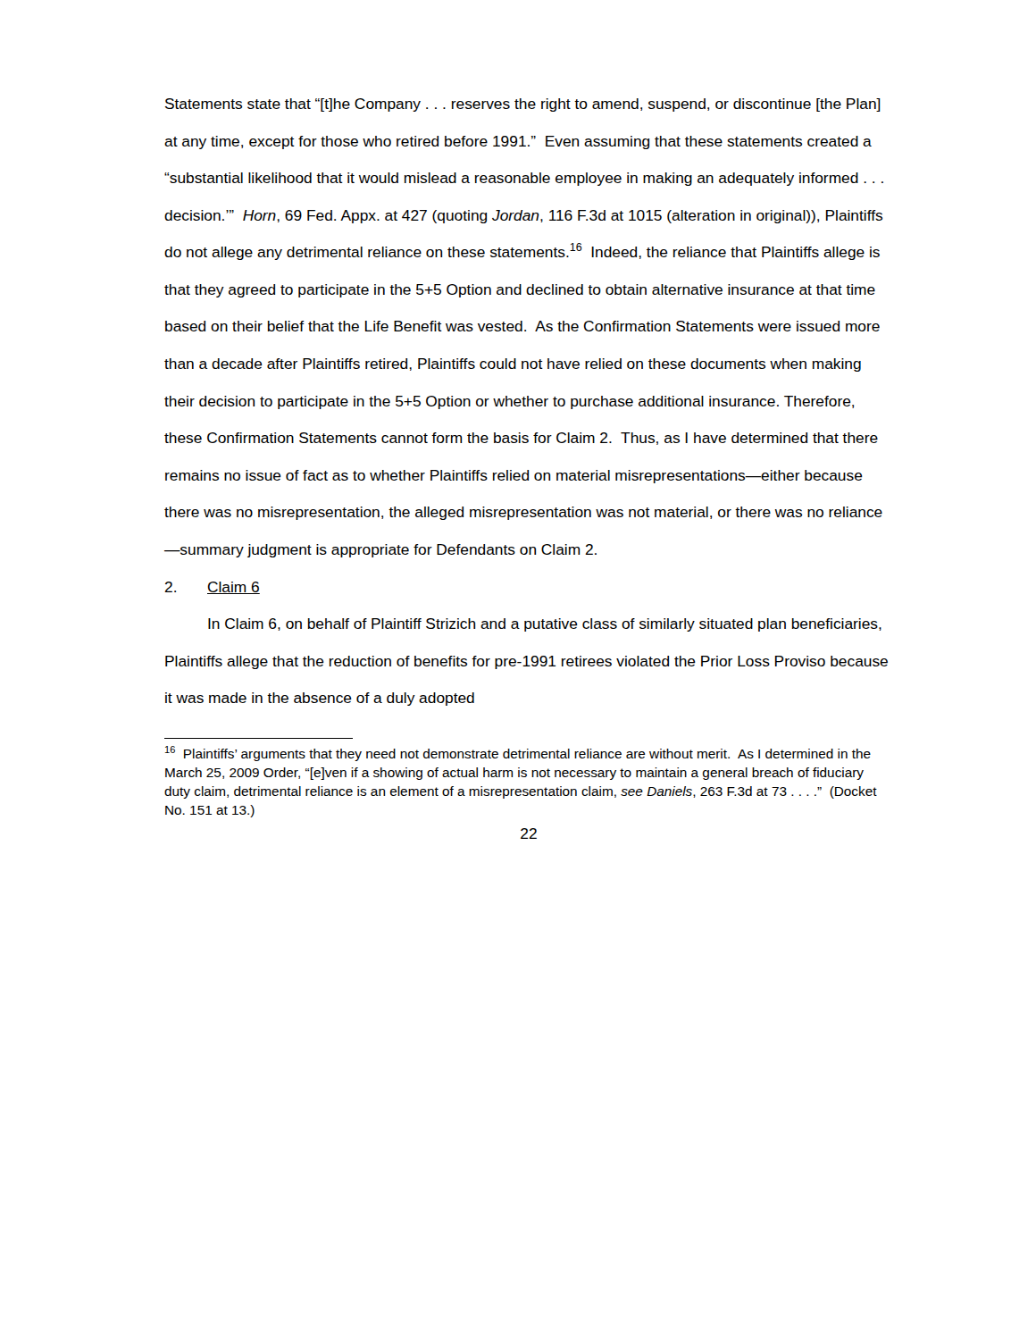Statements state that “[t]he Company . . . reserves the right to amend, suspend, or discontinue [the Plan] at any time, except for those who retired before 1991.” Even assuming that these statements created a “substantial likelihood that it would mislead a reasonable employee in making an adequately informed . . . decision.’” Horn, 69 Fed. Appx. at 427 (quoting Jordan, 116 F.3d at 1015 (alteration in original)), Plaintiffs do not allege any detrimental reliance on these statements.16 Indeed, the reliance that Plaintiffs allege is that they agreed to participate in the 5+5 Option and declined to obtain alternative insurance at that time based on their belief that the Life Benefit was vested. As the Confirmation Statements were issued more than a decade after Plaintiffs retired, Plaintiffs could not have relied on these documents when making their decision to participate in the 5+5 Option or whether to purchase additional insurance. Therefore, these Confirmation Statements cannot form the basis for Claim 2. Thus, as I have determined that there remains no issue of fact as to whether Plaintiffs relied on material misrepresentations—either because there was no misrepresentation, the alleged misrepresentation was not material, or there was no reliance—summary judgment is appropriate for Defendants on Claim 2.
2. Claim 6
In Claim 6, on behalf of Plaintiff Strizich and a putative class of similarly situated plan beneficiaries, Plaintiffs allege that the reduction of benefits for pre-1991 retirees violated the Prior Loss Proviso because it was made in the absence of a duly adopted
16 Plaintiffs’ arguments that they need not demonstrate detrimental reliance are without merit. As I determined in the March 25, 2009 Order, “[e]ven if a showing of actual harm is not necessary to maintain a general breach of fiduciary duty claim, detrimental reliance is an element of a misrepresentation claim, see Daniels, 263 F.3d at 73 . . . .” (Docket No. 151 at 13.)
22